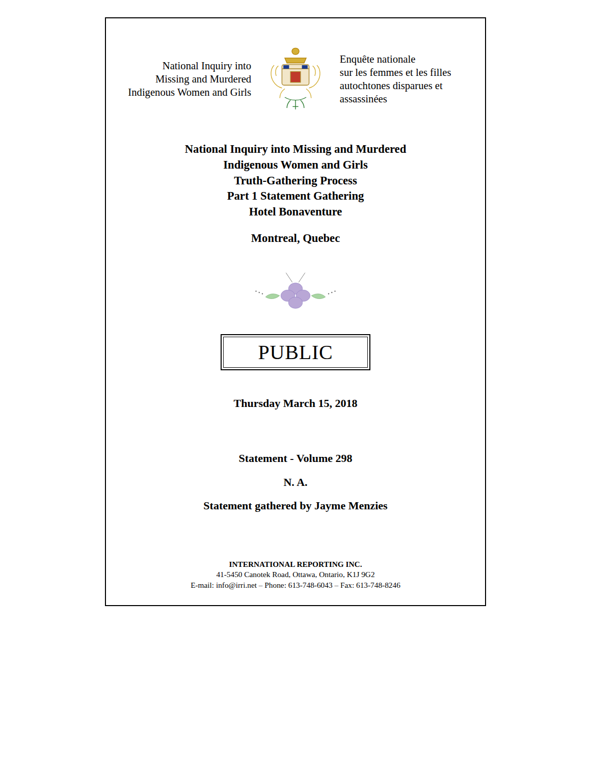National Inquiry into
Missing and Murdered
Indigenous Women and Girls
Enquête nationale
sur les femmes et les filles
autochtones disparues et assassinées
National Inquiry into Missing and Murdered
Indigenous Women and Girls
Truth-Gathering Process
Part 1 Statement Gathering
Hotel Bonaventure
Montreal, Quebec
PUBLIC
Thursday March 15, 2018
Statement - Volume 298
N. A.
Statement gathered by Jayme Menzies
INTERNATIONAL REPORTING INC.
41-5450 Canotek Road, Ottawa, Ontario, K1J 9G2
E-mail: info@irri.net – Phone: 613-748-6043 – Fax: 613-748-8246